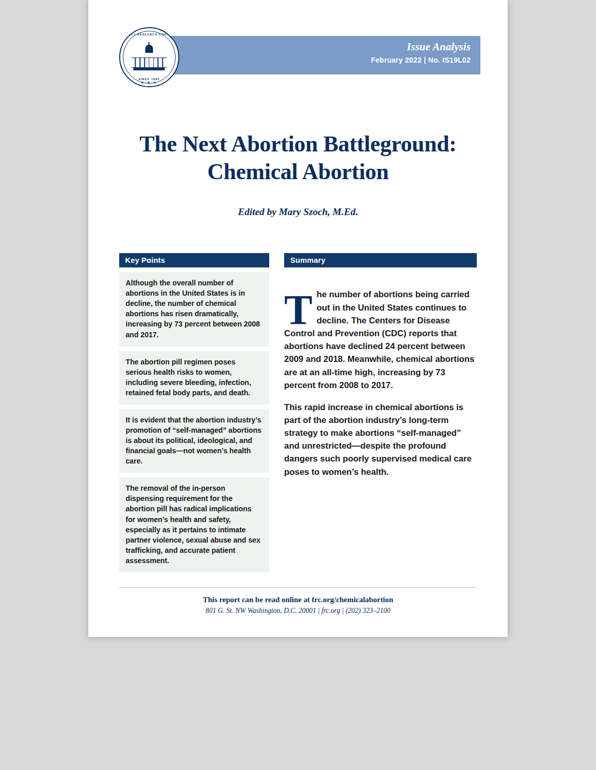Issue Analysis
February 2022 | No. IS19L02
FAMILY RESEARCH COUNCIL
SINCE 1983
★ ★ ★
The Next Abortion Battleground:
Chemical Abortion
Edited by Mary Szoch, M.Ed.
Key Points
Although the overall number of abortions in the United States is in decline, the number of chemical abortions has risen dramatically, increasing by 73 percent between 2008 and 2017.
The abortion pill regimen poses serious health risks to women, including severe bleeding, infection, retained fetal body parts, and death.
It is evident that the abortion industry’s promotion of “self-managed” abortions is about its political, ideological, and financial goals—not women’s health care.
The removal of the in-person dispensing requirement for the abortion pill has radical implications for women’s health and safety, especially as it pertains to intimate partner violence, sexual abuse and sex trafficking, and accurate patient assessment.
Summary
The number of abortions being carried out in the United States continues to decline. The Centers for Disease Control and Prevention (CDC) reports that abortions have declined 24 percent between 2009 and 2018. Meanwhile, chemical abortions are at an all-time high, increasing by 73 percent from 2008 to 2017.
This rapid increase in chemical abortions is part of the abortion industry’s long-term strategy to make abortions “self-managed” and unrestricted—despite the profound dangers such poorly supervised medical care poses to women’s health.
This report can be read online at frc.org/chemicalabortion
801 G. St. NW Washington, D.C. 20001 | frc.org | (202) 323–2100